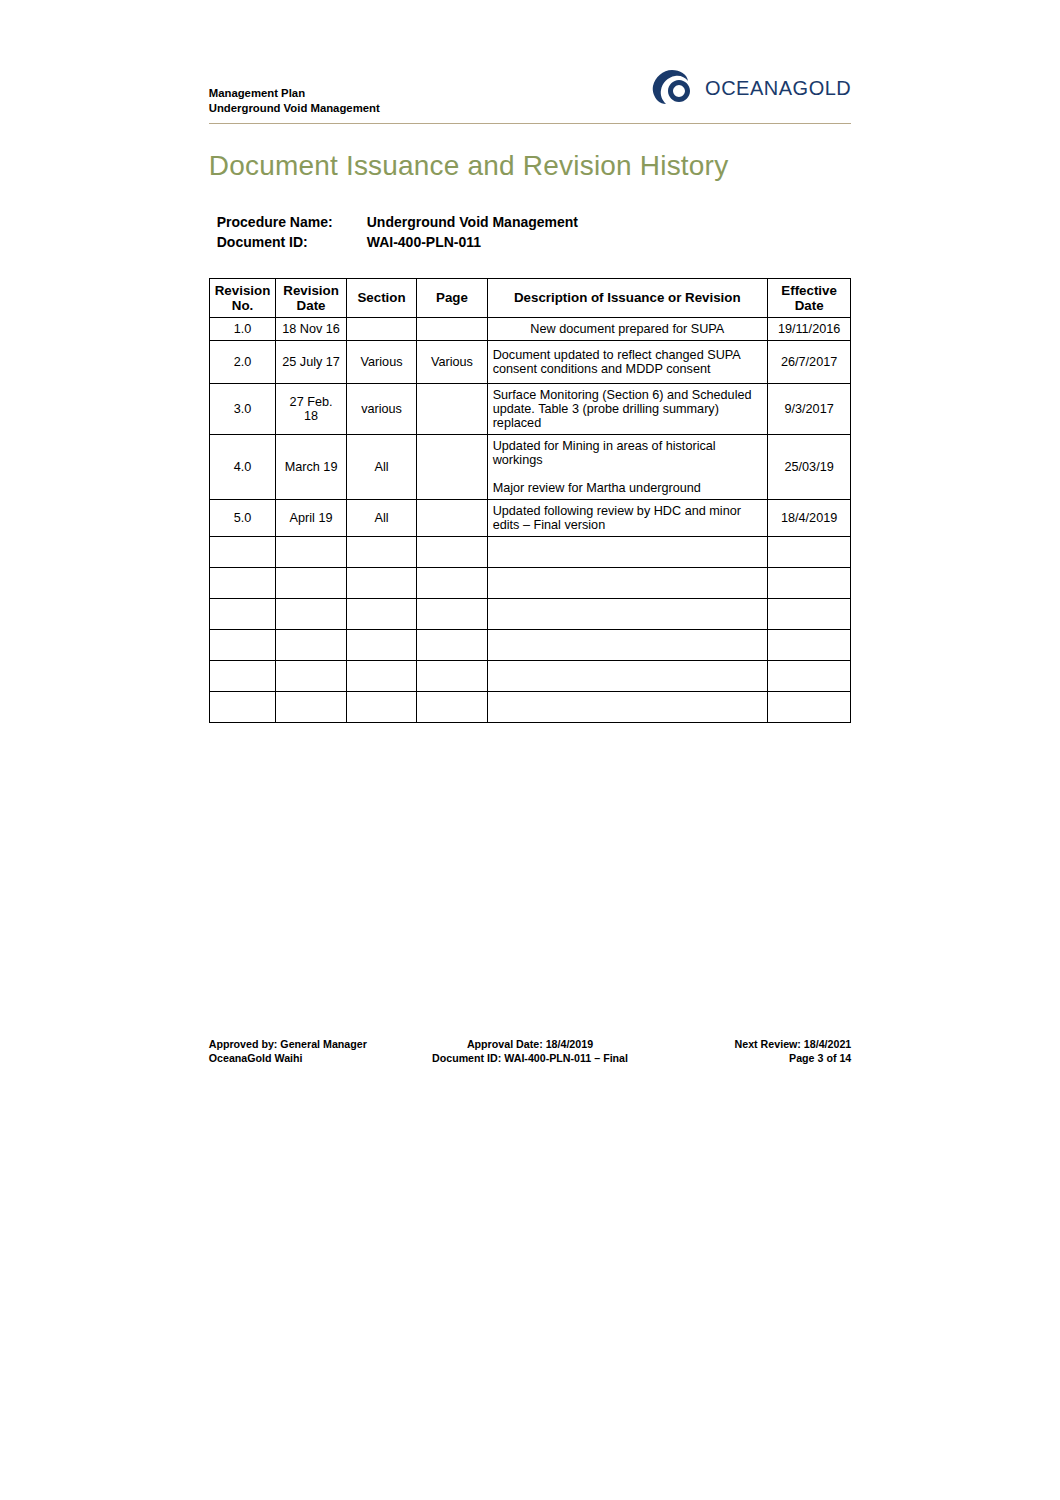Management Plan
Underground Void Management
OCEANA GOLD
Document Issuance and Revision History
| Procedure Name: | Underground Void Management |
| Document ID: | WAI-400-PLN-011 |
| Revision No. | Revision Date | Section | Page | Description of Issuance or Revision | Effective Date |
| --- | --- | --- | --- | --- | --- |
| 1.0 | 18 Nov 16 | | | New document prepared for SUPA | 19/11/2016 |
| 2.0 | 25 July 17 | Various | Various | Document updated to reflect changed SUPA consent conditions and MDDP consent | 26/7/2017 |
| 3.0 | 27 Feb. 18 | various | | Surface Monitoring (Section 6) and Scheduled update. Table 3 (probe drilling summary) replaced | 9/3/2017 |
| 4.0 | March 19 | All | | Updated for Mining in areas of historical workings Major review for Martha underground | 25/03/19 |
| 5.0 | April 19 | All | | Updated following review by HDC and minor edits – Final version | 18/4/2019 |
Approved by: General Manager
OceanaGold Waihi
Approval Date: 18/4/2019
Document ID: WAI-400-PLN-011 – Final
Next Review: 18/4/2021
Page 3 of 14